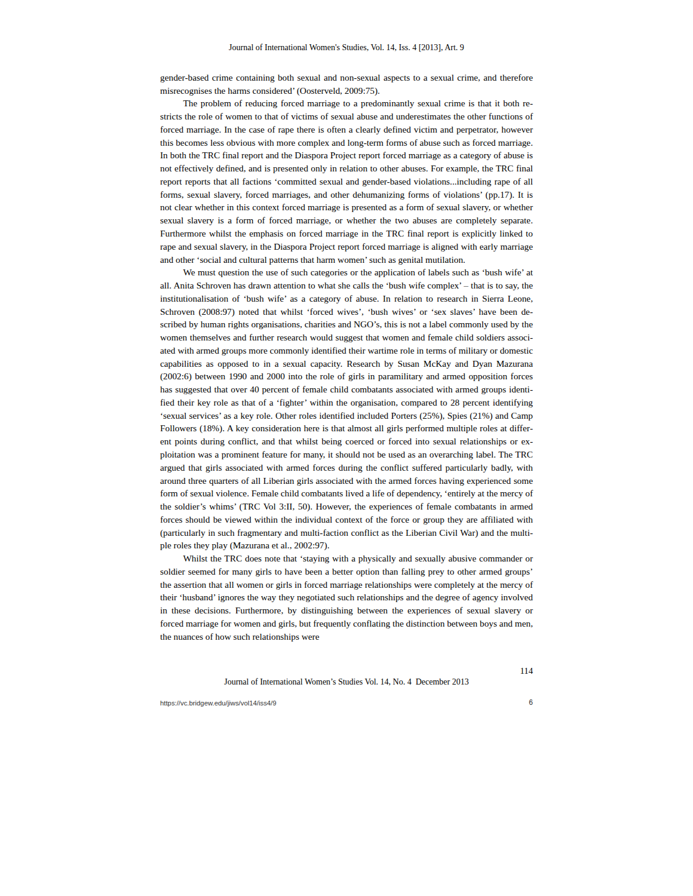Journal of International Women's Studies, Vol. 14, Iss. 4 [2013], Art. 9
gender-based crime containing both sexual and non-sexual aspects to a sexual crime, and therefore misrecognises the harms considered’ (Oosterveld, 2009:75).
The problem of reducing forced marriage to a predominantly sexual crime is that it both restricts the role of women to that of victims of sexual abuse and underestimates the other functions of forced marriage. In the case of rape there is often a clearly defined victim and perpetrator, however this becomes less obvious with more complex and long-term forms of abuse such as forced marriage. In both the TRC final report and the Diaspora Project report forced marriage as a category of abuse is not effectively defined, and is presented only in relation to other abuses. For example, the TRC final report reports that all factions ‘committed sexual and gender-based violations...including rape of all forms, sexual slavery, forced marriages, and other dehumanizing forms of violations’ (pp.17). It is not clear whether in this context forced marriage is presented as a form of sexual slavery, or whether sexual slavery is a form of forced marriage, or whether the two abuses are completely separate. Furthermore whilst the emphasis on forced marriage in the TRC final report is explicitly linked to rape and sexual slavery, in the Diaspora Project report forced marriage is aligned with early marriage and other ‘social and cultural patterns that harm women’ such as genital mutilation.
We must question the use of such categories or the application of labels such as ‘bush wife’ at all. Anita Schroven has drawn attention to what she calls the ‘bush wife complex’ – that is to say, the institutionalisation of ‘bush wife’ as a category of abuse. In relation to research in Sierra Leone, Schroven (2008:97) noted that whilst ‘forced wives’, ‘bush wives’ or ‘sex slaves’ have been described by human rights organisations, charities and NGO’s, this is not a label commonly used by the women themselves and further research would suggest that women and female child soldiers associated with armed groups more commonly identified their wartime role in terms of military or domestic capabilities as opposed to in a sexual capacity. Research by Susan McKay and Dyan Mazurana (2002:6) between 1990 and 2000 into the role of girls in paramilitary and armed opposition forces has suggested that over 40 percent of female child combatants associated with armed groups identified their key role as that of a ‘fighter’ within the organisation, compared to 28 percent identifying ‘sexual services’ as a key role. Other roles identified included Porters (25%), Spies (21%) and Camp Followers (18%). A key consideration here is that almost all girls performed multiple roles at different points during conflict, and that whilst being coerced or forced into sexual relationships or exploitation was a prominent feature for many, it should not be used as an overarching label. The TRC argued that girls associated with armed forces during the conflict suffered particularly badly, with around three quarters of all Liberian girls associated with the armed forces having experienced some form of sexual violence. Female child combatants lived a life of dependency, ‘entirely at the mercy of the soldier’s whims’ (TRC Vol 3:II, 50). However, the experiences of female combatants in armed forces should be viewed within the individual context of the force or group they are affiliated with (particularly in such fragmentary and multi-faction conflict as the Liberian Civil War) and the multiple roles they play (Mazurana et al., 2002:97).
Whilst the TRC does note that ‘staying with a physically and sexually abusive commander or soldier seemed for many girls to have been a better option than falling prey to other armed groups’ the assertion that all women or girls in forced marriage relationships were completely at the mercy of their ‘husband’ ignores the way they negotiated such relationships and the degree of agency involved in these decisions. Furthermore, by distinguishing between the experiences of sexual slavery or forced marriage for women and girls, but frequently conflating the distinction between boys and men, the nuances of how such relationships were
114
Journal of International Women’s Studies Vol. 14, No. 4 December 2013
https://vc.bridgew.edu/jiws/vol14/iss4/9 6